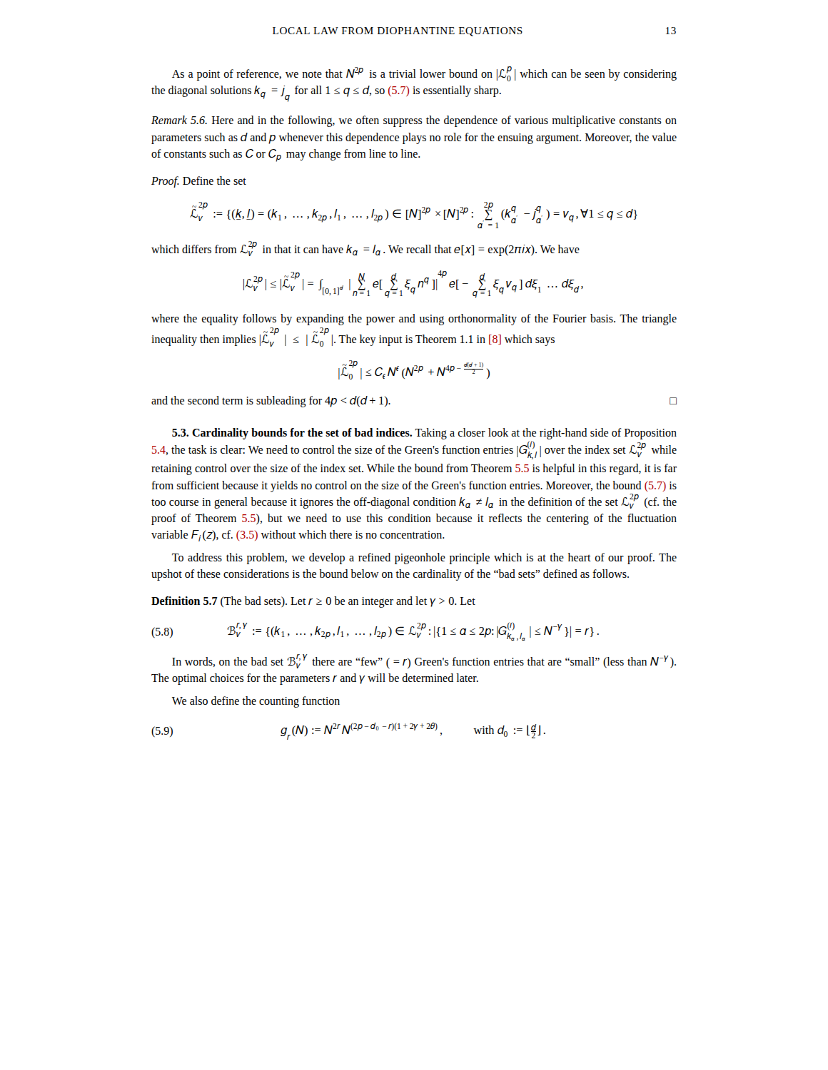LOCAL LAW FROM DIOPHANTINE EQUATIONS 13
As a point of reference, we note that N2p is a trivial lower bound on |ℒ0p| which can be seen by considering the diagonal solutions kq=jq for all 1≤q≤d, so (5.7) is essentially sharp.
Remark 5.6. Here and in the following, we often suppress the dependence of various multiplicative constants on parameters such as d and p whenever this dependence plays no role for the ensuing argument. Moreover, the value of constants such as C or Cp may change from line to line.
Proof. Define the set
ℒ~v2p := { (k_,l_) = (k1,…,k2p,l1,…,l2p) ∈ [N]2p × [N]2p : ∑ α′=1 2p ( kα′q − jα′q ) = vq , ∀ 1≤q≤d }
which differs from ℒv2p in that it can have kα=lα. We recall that e[x]=exp(2πix). We have
|ℒv2p| ≤ |ℒ~v2p| = ∫[0,1]d | ∑n=1N e [ ∑q=1d ξq nq ] | 4p e [ − ∑q=1d ξq vq ] dξ1 … dξd ,
where the equality follows by expanding the power and using orthonormality of the Fourier basis. The triangle inequality then implies |ℒ~v2p|≤|ℒ~02p|. The key input is Theorem 1.1 in [8] which says
|ℒ~02p| ≤ Cϵ Nϵ ( N2p + N4p−d(d+1)2 )
and the second term is subleading for 4p<d(d+1). □
5.3. Cardinality bounds for the set of bad indices. Taking a closer look at the right-hand side of Proposition 5.4, the task is clear: We need to control the size of the Green's function entries |Gk,l(i)| over the index set ℒv2p while retaining control over the size of the index set. While the bound from Theorem 5.5 is helpful in this regard, it is far from sufficient because it yields no control on the size of the Green's function entries. Moreover, the bound (5.7) is too course in general because it ignores the off-diagonal condition kα≠lα in the definition of the set ℒv2p (cf. the proof of Theorem 5.5), but we need to use this condition because it reflects the centering of the fluctuation variable Fi(z), cf. (3.5) without which there is no concentration.
To address this problem, we develop a refined pigeonhole principle which is at the heart of our proof. The upshot of these considerations is the bound below on the cardinality of the “bad sets” defined as follows.
Definition 5.7 (The bad sets). Let r≥0 be an integer and let γ>0. Let
(5.8) ℬvr,γ := { (k1,…,k2p,l1,…,l2p) ∈ ℒv2p : |{1≤α≤2p:|Gkα,lα(i)|≤N−γ}| = r } .
In words, on the bad set ℬvr,γ there are “few” (=r) Green's function entries that are “small” (less than N−γ). The optimal choices for the parameters r and γ will be determined later.
We also define the counting function
(5.9) gr(N) := N2r N(2p−d0−r)(1+2γ+2θ) , with d0 := ⌊ d2 ⌋ .